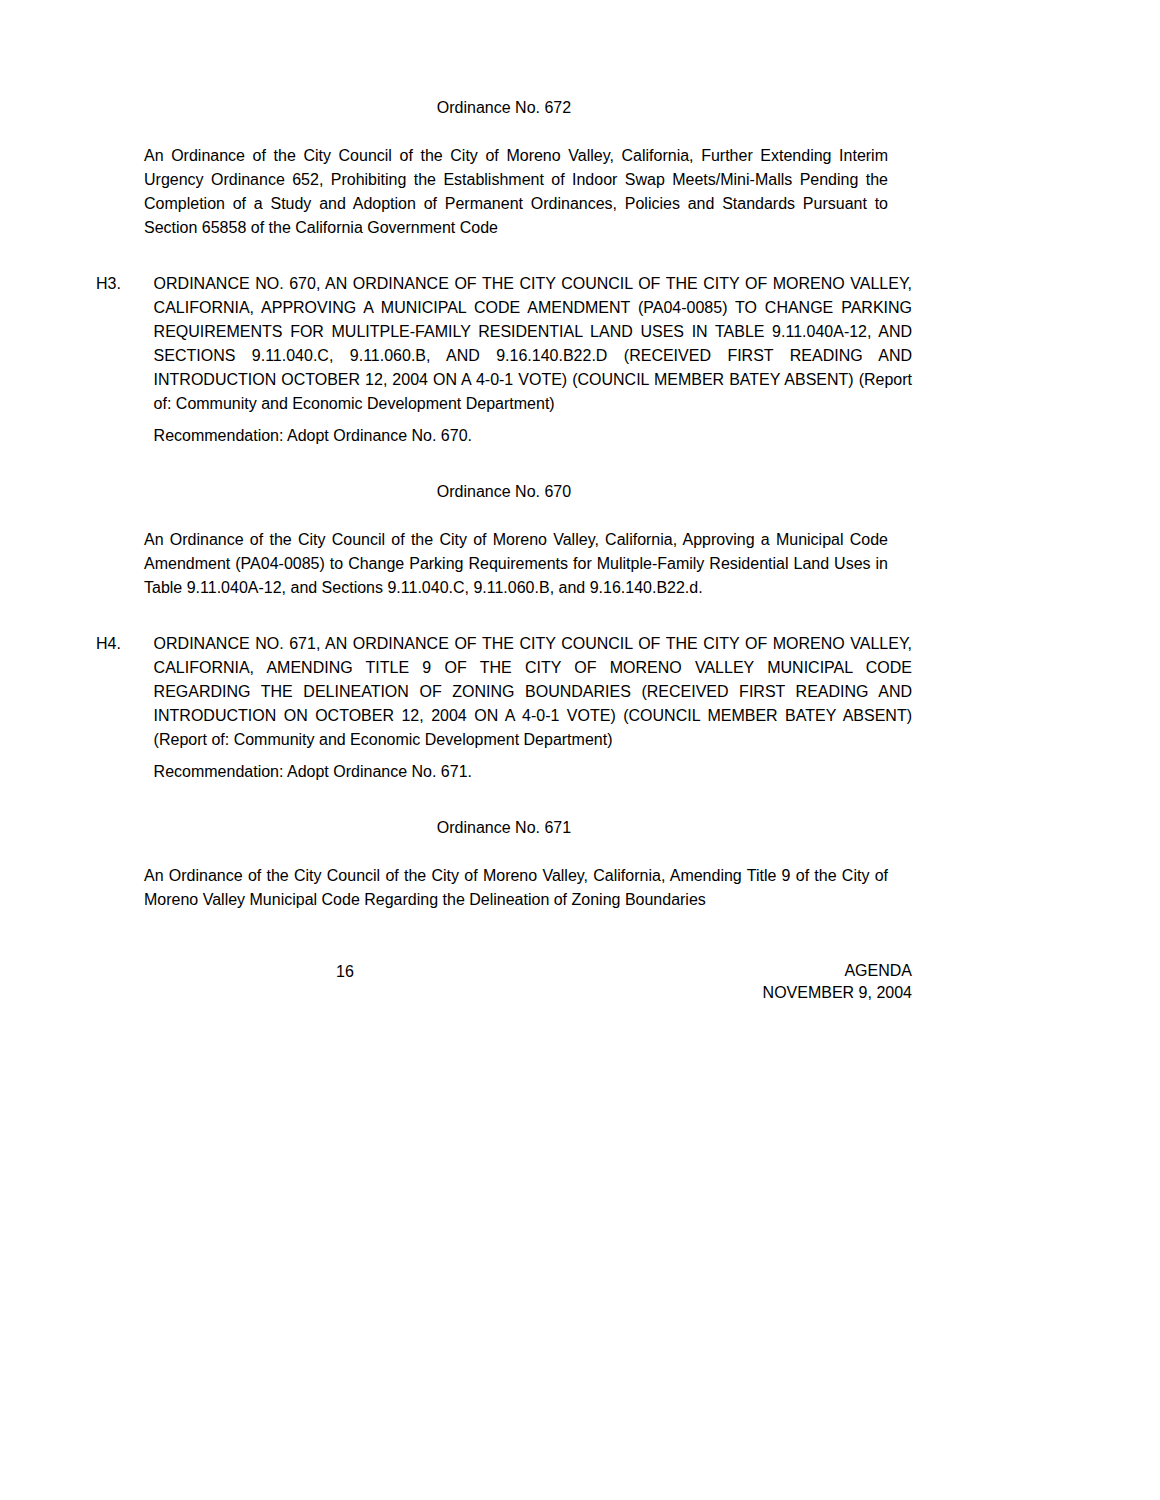Ordinance No. 672
An Ordinance of the City Council of the City of Moreno Valley, California, Further Extending Interim Urgency Ordinance 652, Prohibiting the Establishment of Indoor Swap Meets/Mini-Malls Pending the Completion of a Study and Adoption of Permanent Ordinances, Policies and Standards Pursuant to Section 65858 of the California Government Code
H3.
ORDINANCE NO. 670, AN ORDINANCE OF THE CITY COUNCIL OF THE CITY OF MORENO VALLEY, CALIFORNIA, APPROVING A MUNICIPAL CODE AMENDMENT (PA04-0085) TO CHANGE PARKING REQUIREMENTS FOR MULITPLE-FAMILY RESIDENTIAL LAND USES IN TABLE 9.11.040A-12, AND SECTIONS 9.11.040.C, 9.11.060.B, AND 9.16.140.B22.D (RECEIVED FIRST READING AND INTRODUCTION OCTOBER 12, 2004 ON A 4-0-1 VOTE) (COUNCIL MEMBER BATEY ABSENT) (Report of: Community and Economic Development Department)
Recommendation: Adopt Ordinance No. 670.
Ordinance No. 670
An Ordinance of the City Council of the City of Moreno Valley, California, Approving a Municipal Code Amendment (PA04-0085) to Change Parking Requirements for Mulitple-Family Residential Land Uses in Table 9.11.040A-12, and Sections 9.11.040.C, 9.11.060.B, and 9.16.140.B22.d.
H4.
ORDINANCE NO. 671, AN ORDINANCE OF THE CITY COUNCIL OF THE CITY OF MORENO VALLEY, CALIFORNIA, AMENDING TITLE 9 OF THE CITY OF MORENO VALLEY MUNICIPAL CODE REGARDING THE DELINEATION OF ZONING BOUNDARIES (RECEIVED FIRST READING AND INTRODUCTION ON OCTOBER 12, 2004 ON A 4-0-1 VOTE) (COUNCIL MEMBER BATEY ABSENT) (Report of: Community and Economic Development Department)
Recommendation: Adopt Ordinance No. 671.
Ordinance No. 671
An Ordinance of the City Council of the City of Moreno Valley, California, Amending Title 9 of the City of Moreno Valley Municipal Code Regarding the Delineation of Zoning Boundaries
16
AGENDA
NOVEMBER 9, 2004